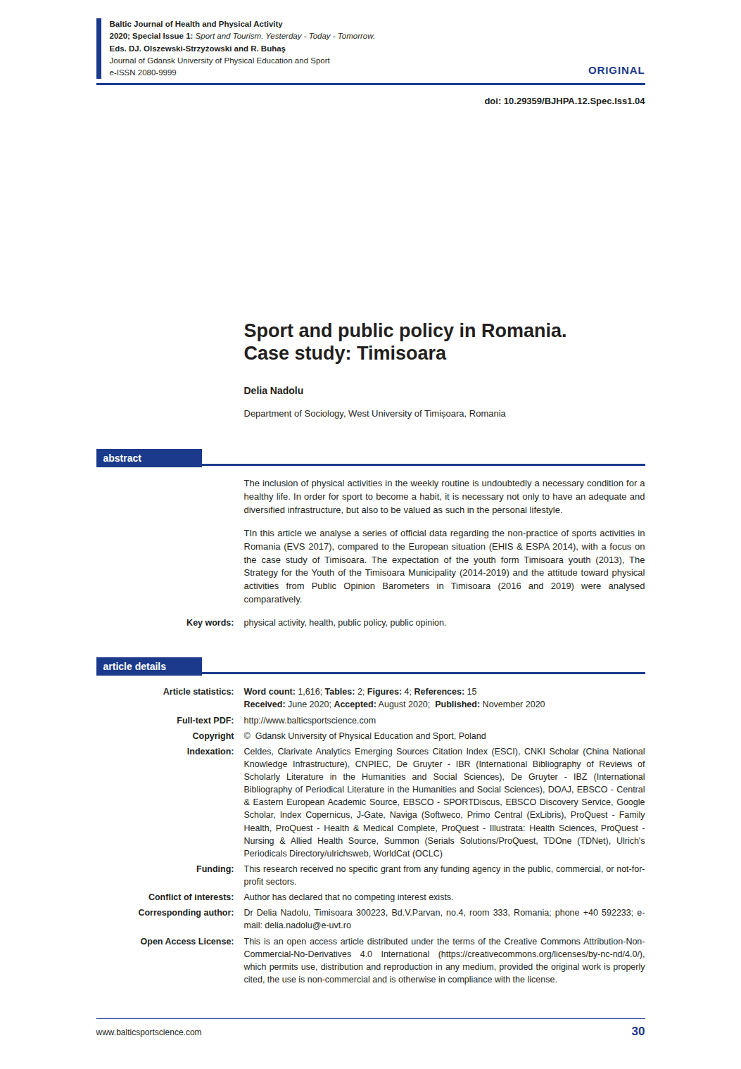Baltic Journal of Health and Physical Activity
2020; Special Issue 1: Sport and Tourism. Yesterday - Today - Tomorrow.
Eds. DJ. Olszewski-Strzyżowski and R. Buhaş
Journal of Gdansk University of Physical Education and Sport
e-ISSN 2080-9999
ORIGINAL
doi: 10.29359/BJHPA.12.Spec.Iss1.04
Sport and public policy in Romania.
Case study: Timisoara
Delia Nadolu
Department of Sociology, West University of Timișoara, Romania
abstract
The inclusion of physical activities in the weekly routine is undoubtedly a necessary condition for a healthy life. In order for sport to become a habit, it is necessary not only to have an adequate and diversified infrastructure, but also to be valued as such in the personal lifestyle.
TIn this article we analyse a series of official data regarding the non-practice of sports activities in Romania (EVS 2017), compared to the European situation (EHIS & ESPA 2014), with a focus on the case study of Timisoara. The expectation of the youth form Timisoara youth (2013), The Strategy for the Youth of the Timisoara Municipality (2014-2019) and the attitude toward physical activities from Public Opinion Barometers in Timisoara (2016 and 2019) were analysed comparatively.
Key words:
physical activity, health, public policy, public opinion.
article details
Article statistics:
Word count: 1,616; Tables: 2; Figures: 4; References: 15
Received: June 2020; Accepted: August 2020; Published: November 2020
Full-text PDF:
http://www.balticsportscience.com
Copyright
© Gdansk University of Physical Education and Sport, Poland
Indexation:
Celdes, Clarivate Analytics Emerging Sources Citation Index (ESCI), CNKI Scholar (China National Knowledge Infrastructure), CNPIEC, De Gruyter - IBR (International Bibliography of Reviews of Scholarly Literature in the Humanities and Social Sciences), De Gruyter - IBZ (International Bibliography of Periodical Literature in the Humanities and Social Sciences), DOAJ, EBSCO - Central & Eastern European Academic Source, EBSCO - SPORTDiscus, EBSCO Discovery Service, Google Scholar, Index Copernicus, J-Gate, Naviga (Softweco, Primo Central (ExLibris), ProQuest - Family Health, ProQuest - Health & Medical Complete, ProQuest - Illustrata: Health Sciences, ProQuest - Nursing & Allied Health Source, Summon (Serials Solutions/ProQuest, TDOne (TDNet), Ulrich's Periodicals Directory/ulrichsweb, WorldCat (OCLC)
Funding:
This research received no specific grant from any funding agency in the public, commercial, or not-for-profit sectors.
Conflict of interests:
Author has declared that no competing interest exists.
Corresponding author:
Dr Delia Nadolu, Timisoara 300223, Bd.V.Parvan, no.4, room 333, Romania; phone +40 592233; e-mail: delia.nadolu@e-uvt.ro
Open Access License:
This is an open access article distributed under the terms of the Creative Commons Attribution-Non-Commercial-No-Derivatives 4.0 International (https://creativecommons.org/licenses/by-nc-nd/4.0/), which permits use, distribution and reproduction in any medium, provided the original work is properly cited, the use is non-commercial and is otherwise in compliance with the license.
www.balticsportscience.com
30